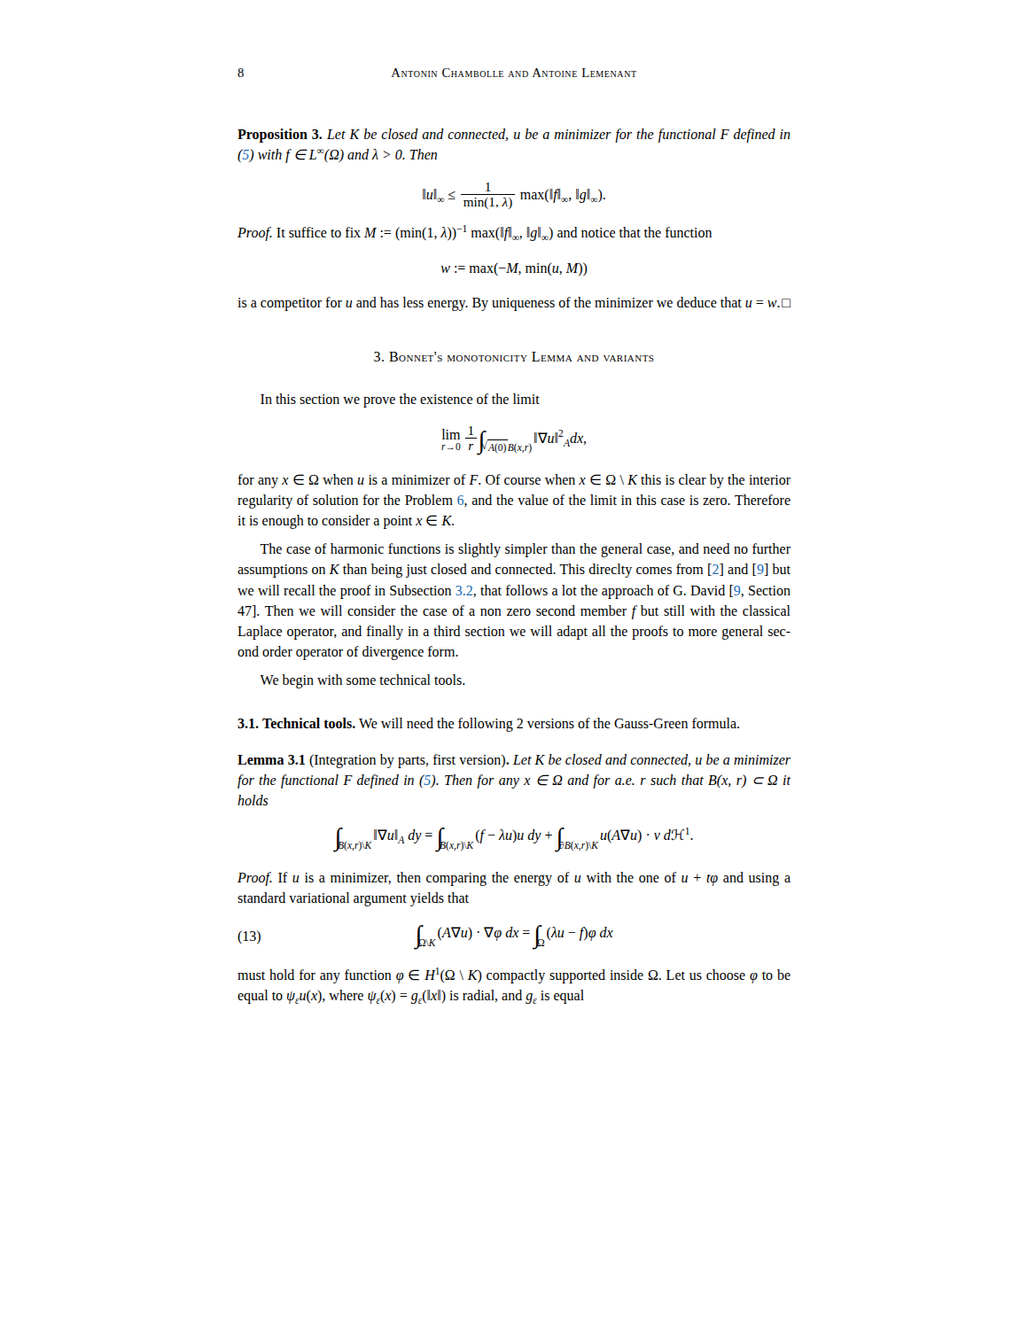8 Antonin Chambolle and Antoine Lemenant
Proposition 3. Let K be closed and connected, u be a minimizer for the functional F defined in (5) with f ∈ L∞(Ω) and λ > 0. Then
‖u‖∞ ≤ 1 min(1, λ) max(‖f‖∞, ‖g‖∞).
Proof. It suffice to fix M := (min(1, λ))−1 max(‖f‖∞, ‖g‖∞) and notice that the function
w := max(−M, min(u, M))
is a competitor for u and has less energy. By uniqueness of the minimizer we deduce that u = w. □
3. Bonnet's monotonicity Lemma and variants
In this section we prove the existence of the limit
lim r→01 r∫A(0) B(x,r)‖∇u‖2Adx,
for any x ∈ Ω when u is a minimizer of F. Of course when x ∈ Ω \ K this is clear by the interior regularity of solution for the Problem 6, and the value of the limit in this case is zero. Therefore it is enough to consider a point x ∈ K.
The case of harmonic functions is slightly simpler than the general case, and need no further assumptions on K than being just closed and connected. This direclty comes from [2] and [9] but we will recall the proof in Subsection 3.2, that follows a lot the approach of G. David [9, Section 47]. Then we will consider the case of a non zero second member f but still with the classical Laplace operator, and finally in a third section we will adapt all the proofs to more general second order operator of divergence form.
We begin with some technical tools.
3.1. Technical tools. We will need the following 2 versions of the Gauss-Green formula.
Lemma 3.1 (Integration by parts, first version). Let K be closed and connected, u be a minimizer for the functional F defined in (5). Then for any x ∈ Ω and for a.e. r such that B(x, r) ⊂ Ω it holds
∫B(x,r)\K‖∇u‖A dy = ∫B(x,r)\K(f − λu)u dy + ∫∂B(x,r)\K u(A∇u) · ν d ℋ1.
Proof. If u is a minimizer, then comparing the energy of u with the one of u + tφ and using a standard variational argument yields that
(13) ∫Ω\K(A∇u) · ∇φ dx = ∫Ω(λu − f)φ dx
must hold for any function φ ∈ H1(Ω \ K) compactly supported inside Ω. Let us choose φ to be equal to ψεu(x), where ψε(x) = gε(‖x‖) is radial, and gε is equal